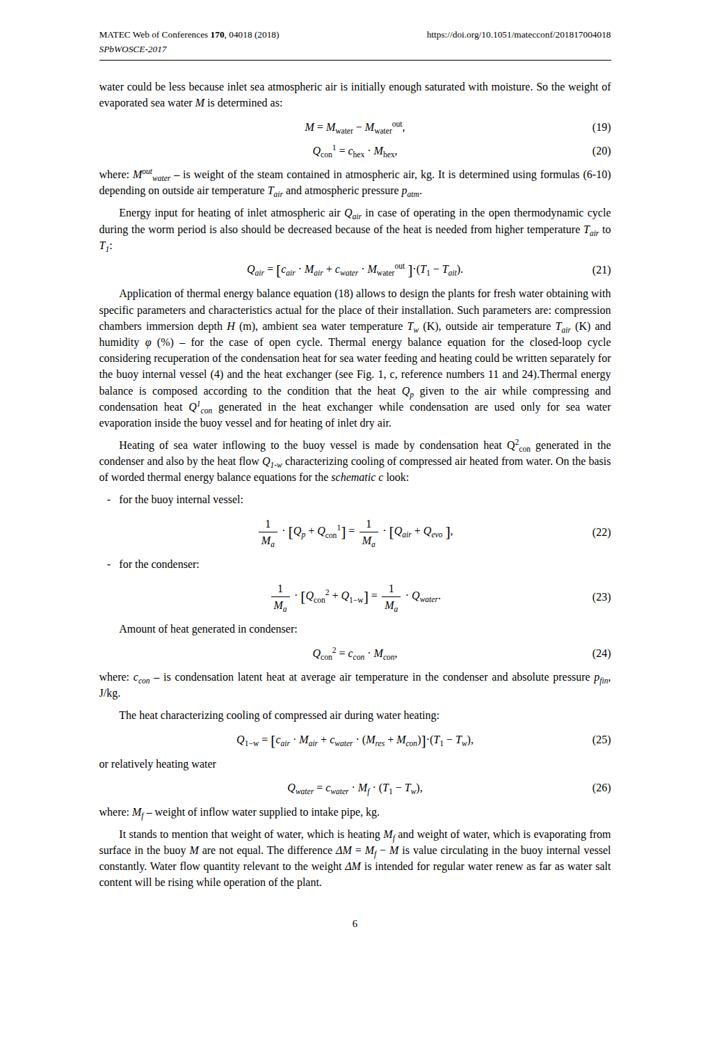MATEC Web of Conferences 170, 04018 (2018) https://doi.org/10.1051/matecconf/201817004018
SPbWOSCE-2017
water could be less because inlet sea atmospheric air is initially enough saturated with moisture. So the weight of evaporated sea water M is determined as:
M = Mwater − Mwaterout,
(19)
Qcon1 = chex · Mhex,
(20)
where: Moutwater – is weight of the steam contained in atmospheric air, kg. It is determined using formulas (6-10) depending on outside air temperature Tair and atmospheric pressure patm.
Energy input for heating of inlet atmospheric air Qair in case of operating in the open thermodynamic cycle during the worm period is also should be decreased because of the heat is needed from higher temperature Tair to T1:
Qair = [cair · Mair + cwater · Mwaterout ]·(T1 − Tait).
(21)
Application of thermal energy balance equation (18) allows to design the plants for fresh water obtaining with specific parameters and characteristics actual for the place of their installation. Such parameters are: compression chambers immersion depth H (m), ambient sea water temperature Tw (K), outside air temperature Tair (K) and humidity φ (%) – for the case of open cycle. Thermal energy balance equation for the closed-loop cycle considering recuperation of the condensation heat for sea water feeding and heating could be written separately for the buoy internal vessel (4) and the heat exchanger (see Fig. 1, c, reference numbers 11 and 24).Thermal energy balance is composed according to the condition that the heat Qp given to the air while compressing and condensation heat Q1con generated in the heat exchanger while condensation are used only for sea water evaporation inside the buoy vessel and for heating of inlet dry air.
Heating of sea water inflowing to the buoy vessel is made by condensation heat Q2con generated in the condenser and also by the heat flow Q1-w characterizing cooling of compressed air heated from water. On the basis of worded thermal energy balance equations for the schematic c look:
for the buoy internal vessel:
1 Ma · [Qp + Qcon1] = 1 Ma · [Qair + Qevo ],
(22)
for the condenser:
1 Ma · [Qcon2 + Q1−w] = 1 Ma · Qwater.
(23)
Amount of heat generated in condenser:
Qcon2 = ccon · Mcon,
(24)
where: ccon – is condensation latent heat at average air temperature in the condenser and absolute pressure pfin, J/kg.
The heat characterizing cooling of compressed air during water heating:
Q1−w = [cair · Mair + cwater · (Mres + Mcon)]·(T1 − Tw),
(25)
or relatively heating water
Qwater = cwater · Mf · (T1 − Tw),
(26)
where: Mf – weight of inflow water supplied to intake pipe, kg.
It stands to mention that weight of water, which is heating Mf and weight of water, which is evaporating from surface in the buoy M are not equal. The difference ΔM = Mf − M is value circulating in the buoy internal vessel constantly. Water flow quantity relevant to the weight ΔM is intended for regular water renew as far as water salt content will be rising while operation of the plant.
6